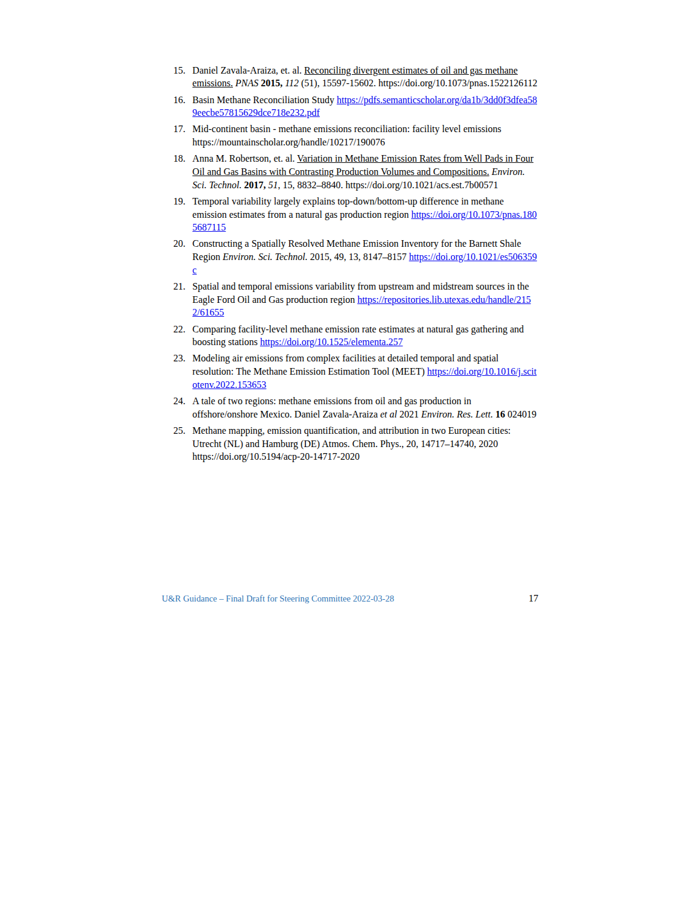Daniel Zavala-Araiza, et. al. Reconciling divergent estimates of oil and gas methane emissions. PNAS 2015, 112 (51), 15597-15602. https://doi.org/10.1073/pnas.1522126112
Basin Methane Reconciliation Study https://pdfs.semanticscholar.org/da1b/3dd0f3dfea589eecbe57815629dce718e232.pdf
Mid-continent basin - methane emissions reconciliation: facility level emissions https://mountainscholar.org/handle/10217/190076
Anna M. Robertson, et. al. Variation in Methane Emission Rates from Well Pads in Four Oil and Gas Basins with Contrasting Production Volumes and Compositions. Environ. Sci. Technol. 2017, 51, 15, 8832–8840. https://doi.org/10.1021/acs.est.7b00571
Temporal variability largely explains top-down/bottom-up difference in methane emission estimates from a natural gas production region https://doi.org/10.1073/pnas.1805687115
Constructing a Spatially Resolved Methane Emission Inventory for the Barnett Shale Region Environ. Sci. Technol. 2015, 49, 13, 8147–8157 https://doi.org/10.1021/es506359c
Spatial and temporal emissions variability from upstream and midstream sources in the Eagle Ford Oil and Gas production region https://repositories.lib.utexas.edu/handle/2152/61655
Comparing facility-level methane emission rate estimates at natural gas gathering and boosting stations https://doi.org/10.1525/elementa.257
Modeling air emissions from complex facilities at detailed temporal and spatial resolution: The Methane Emission Estimation Tool (MEET) https://doi.org/10.1016/j.scitotenv.2022.153653
A tale of two regions: methane emissions from oil and gas production in offshore/onshore Mexico. Daniel Zavala-Araiza et al 2021 Environ. Res. Lett. 16 024019
Methane mapping, emission quantification, and attribution in two European cities: Utrecht (NL) and Hamburg (DE) Atmos. Chem. Phys., 20, 14717–14740, 2020 https://doi.org/10.5194/acp-20-14717-2020
U&R Guidance – Final Draft for Steering Committee 2022-03-28
17